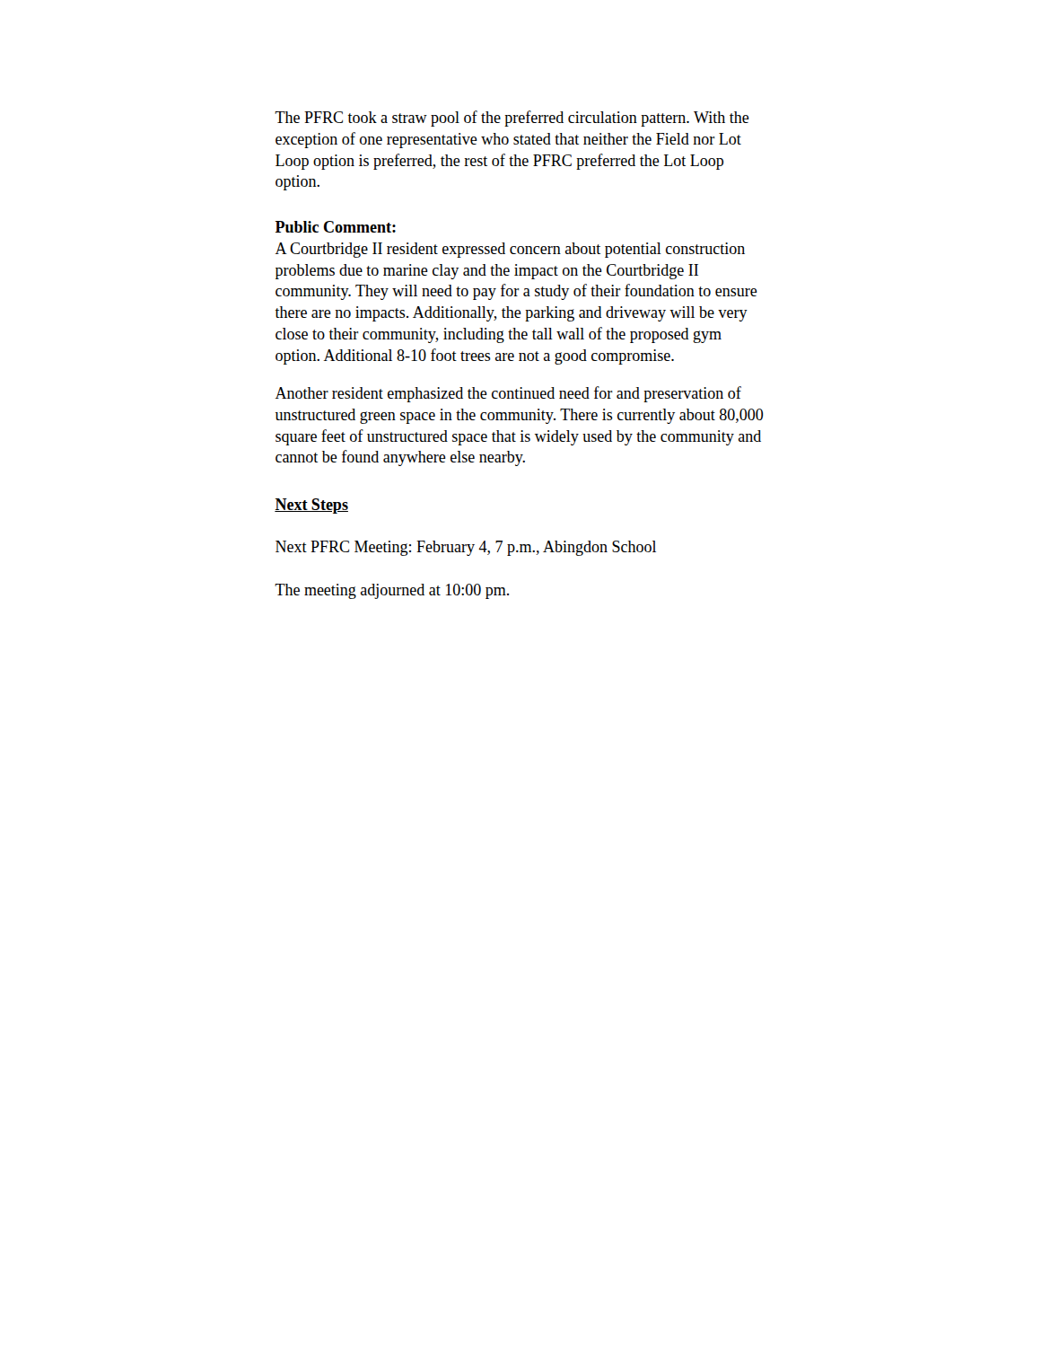The PFRC took a straw pool of the preferred circulation pattern. With the exception of one representative who stated that neither the Field nor Lot Loop option is preferred, the rest of the PFRC preferred the Lot Loop option.
Public Comment:
A Courtbridge II resident expressed concern about potential construction problems due to marine clay and the impact on the Courtbridge II community. They will need to pay for a study of their foundation to ensure there are no impacts. Additionally, the parking and driveway will be very close to their community, including the tall wall of the proposed gym option. Additional 8-10 foot trees are not a good compromise.
Another resident emphasized the continued need for and preservation of unstructured green space in the community. There is currently about 80,000 square feet of unstructured space that is widely used by the community and cannot be found anywhere else nearby.
Next Steps
Next PFRC Meeting: February 4, 7 p.m., Abingdon School
The meeting adjourned at 10:00 pm.